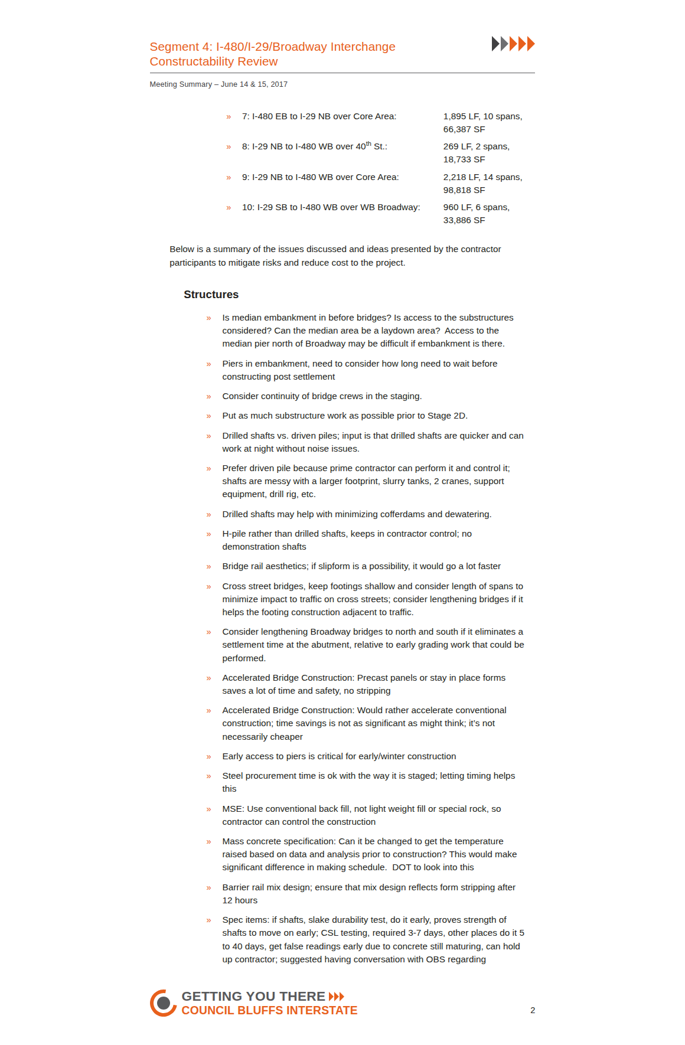Segment 4: I-480/I-29/Broadway Interchange Constructability Review
Meeting Summary – June 14 & 15, 2017
» 7: I-480 EB to I-29 NB over Core Area: 1,895 LF, 10 spans, 66,387 SF
» 8: I-29 NB to I-480 WB over 40th St.: 269 LF, 2 spans, 18,733 SF
» 9: I-29 NB to I-480 WB over Core Area: 2,218 LF, 14 spans, 98,818 SF
» 10: I-29 SB to I-480 WB over WB Broadway: 960 LF, 6 spans, 33,886 SF
Below is a summary of the issues discussed and ideas presented by the contractor participants to mitigate risks and reduce cost to the project.
Structures
»Is median embankment in before bridges? Is access to the substructures considered? Can the median area be a laydown area? Access to the median pier north of Broadway may be difficult if embankment is there.
»Piers in embankment, need to consider how long need to wait before constructing post settlement
»Consider continuity of bridge crews in the staging.
»Put as much substructure work as possible prior to Stage 2D.
»Drilled shafts vs. driven piles; input is that drilled shafts are quicker and can work at night without noise issues.
»Prefer driven pile because prime contractor can perform it and control it; shafts are messy with a larger footprint, slurry tanks, 2 cranes, support equipment, drill rig, etc.
»Drilled shafts may help with minimizing cofferdams and dewatering.
»H-pile rather than drilled shafts, keeps in contractor control; no demonstration shafts
»Bridge rail aesthetics; if slipform is a possibility, it would go a lot faster
»Cross street bridges, keep footings shallow and consider length of spans to minimize impact to traffic on cross streets; consider lengthening bridges if it helps the footing construction adjacent to traffic.
»Consider lengthening Broadway bridges to north and south if it eliminates a settlement time at the abutment, relative to early grading work that could be performed.
»Accelerated Bridge Construction: Precast panels or stay in place forms saves a lot of time and safety, no stripping
»Accelerated Bridge Construction: Would rather accelerate conventional construction; time savings is not as significant as might think; it’s not necessarily cheaper
»Early access to piers is critical for early/winter construction
»Steel procurement time is ok with the way it is staged; letting timing helps this
»MSE: Use conventional back fill, not light weight fill or special rock, so contractor can control the construction
»Mass concrete specification: Can it be changed to get the temperature raised based on data and analysis prior to construction? This would make significant difference in making schedule. DOT to look into this
»Barrier rail mix design; ensure that mix design reflects form stripping after 12 hours
»Spec items: if shafts, slake durability test, do it early, proves strength of shafts to move on early; CSL testing, required 3-7 days, other places do it 5 to 40 days, get false readings early due to concrete still maturing, can hold up contractor; suggested having conversation with OBS regarding
GETTING YOU THERE
COUNCIL BLUFFS INTERSTATE
2